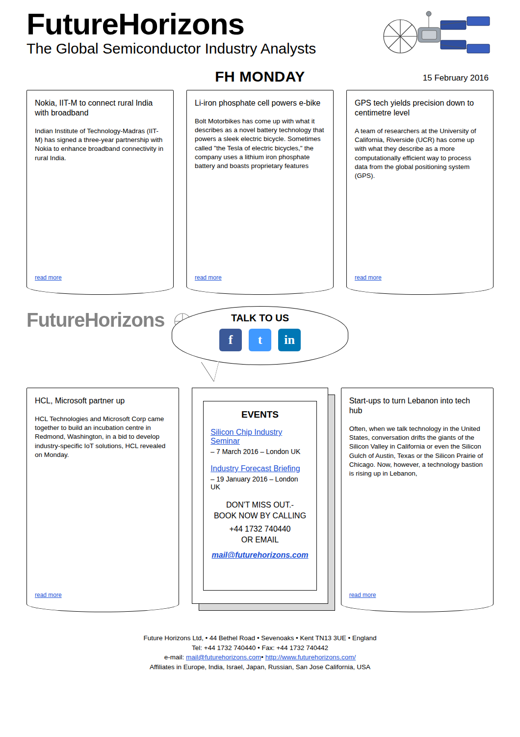Future Horizons
The Global Semiconductor Industry Analysts
FH MONDAY
15 February 2016
Nokia, IIT-M to connect rural India with broadband
Indian Institute of Technology-Madras (IIT-M) has signed a three-year partnership with Nokia to enhance broadband connectivity in rural India.
read more
Li-iron phosphate cell powers e-bike
Bolt Motorbikes has come up with what it describes as a novel battery technology that powers a sleek electric bicycle. Sometimes called "the Tesla of electric bicycles," the company uses a lithium iron phosphate battery and boasts proprietary features
read more
GPS tech yields precision down to centimetre level
A team of researchers at the University of California, Riverside (UCR) has come up with what they describe as a more computationally efficient way to process data from the global positioning system (GPS).
read more
FutureHorizons
TALK TO US
f t in
HCL, Microsoft partner up
HCL Technologies and Microsoft Corp came together to build an incubation centre in Redmond, Washington, in a bid to develop industry-specific IoT solutions, HCL revealed on Monday.
read more
EVENTS
Silicon Chip Industry Seminar
– 7 March 2016 – London UK
Industry Forecast Briefing
– 19 January 2016 – London UK
DON'T MISS OUT.-
BOOK NOW BY CALLING +44 1732 740440 OR EMAIL mail@futurehorizons.com
Start-ups to turn Lebanon into tech hub
Often, when we talk technology in the United States, conversation drifts the giants of the Silicon Valley in California or even the Silicon Gulch of Austin, Texas or the Silicon Prairie of Chicago. Now, however, a technology bastion is rising up in Lebanon,
read more
Future Horizons Ltd, • 44 Bethel Road • Sevenoaks • Kent TN13 3UE • England
Tel: +44 1732 740440 • Fax: +44 1732 740442
e-mail: mail@futurehorizons.com• http://www.futurehorizons.com/
Affiliates in Europe, India, Israel, Japan, Russian, San Jose California, USA